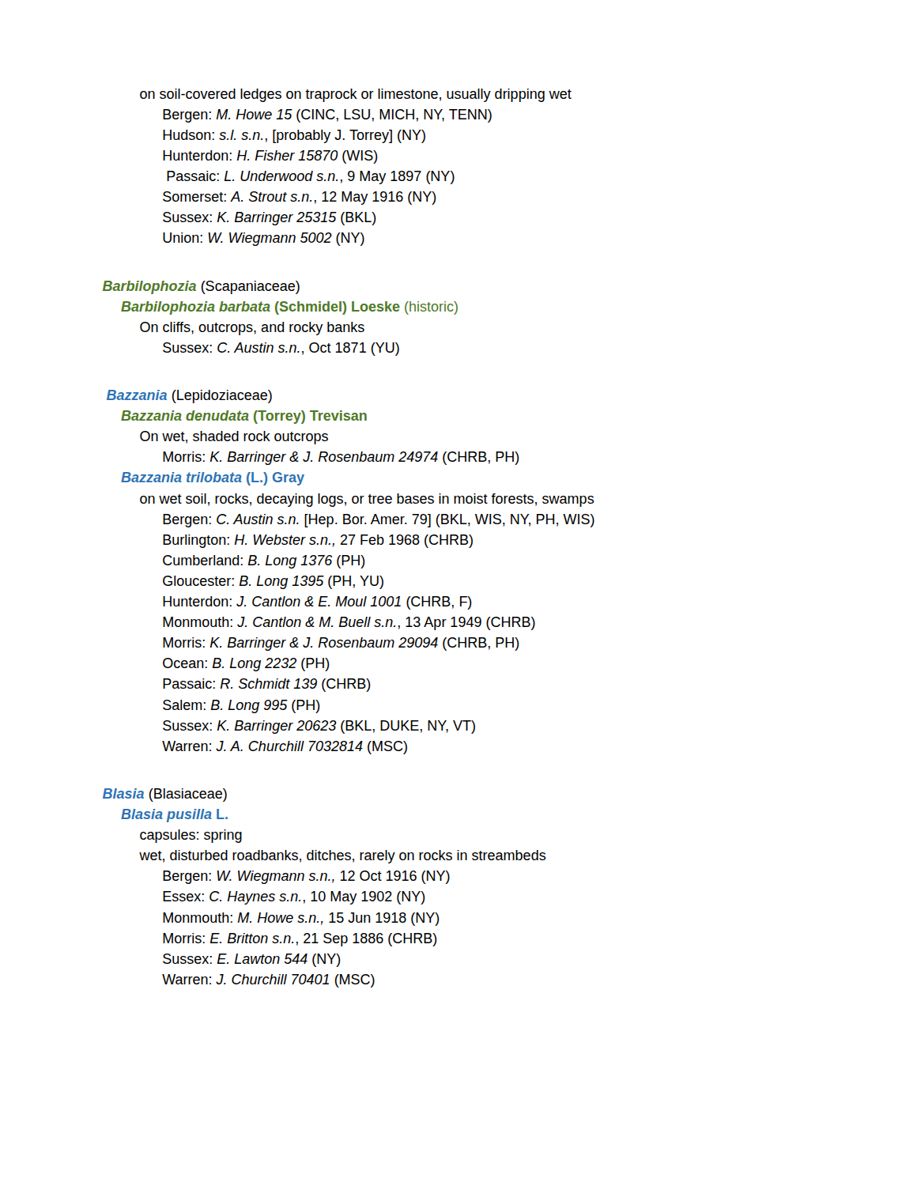on soil-covered ledges on traprock or limestone, usually dripping wet
Bergen: M. Howe 15 (CINC, LSU, MICH, NY, TENN)
Hudson: s.l. s.n., [probably J. Torrey] (NY)
Hunterdon: H. Fisher 15870 (WIS)
Passaic: L. Underwood s.n., 9 May 1897 (NY)
Somerset: A. Strout s.n., 12 May 1916 (NY)
Sussex: K. Barringer 25315 (BKL)
Union: W. Wiegmann 5002 (NY)
Barbilophozia (Scapaniaceae)
Barbilophozia barbata (Schmidel) Loeske (historic)
On cliffs, outcrops, and rocky banks
Sussex: C. Austin s.n., Oct 1871 (YU)
Bazzania (Lepidoziaceae)
Bazzania denudata (Torrey) Trevisan
On wet, shaded rock outcrops
Morris: K. Barringer & J. Rosenbaum 24974 (CHRB, PH)
Bazzania trilobata (L.) Gray
on wet soil, rocks, decaying logs, or tree bases in moist forests, swamps
Bergen: C. Austin s.n. [Hep. Bor. Amer. 79] (BKL, WIS, NY, PH, WIS)
Burlington: H. Webster s.n., 27 Feb 1968 (CHRB)
Cumberland: B. Long 1376 (PH)
Gloucester: B. Long 1395 (PH, YU)
Hunterdon: J. Cantlon & E. Moul 1001 (CHRB, F)
Monmouth: J. Cantlon & M. Buell s.n., 13 Apr 1949 (CHRB)
Morris: K. Barringer & J. Rosenbaum 29094 (CHRB, PH)
Ocean: B. Long 2232 (PH)
Passaic: R. Schmidt 139 (CHRB)
Salem: B. Long 995 (PH)
Sussex: K. Barringer 20623 (BKL, DUKE, NY, VT)
Warren: J. A. Churchill 7032814 (MSC)
Blasia (Blasiaceae)
Blasia pusilla L.
capsules: spring
wet, disturbed roadbanks, ditches, rarely on rocks in streambeds
Bergen: W. Wiegmann s.n., 12 Oct 1916 (NY)
Essex: C. Haynes s.n., 10 May 1902 (NY)
Monmouth: M. Howe s.n., 15 Jun 1918 (NY)
Morris: E. Britton s.n., 21 Sep 1886 (CHRB)
Sussex: E. Lawton 544 (NY)
Warren: J. Churchill 70401 (MSC)